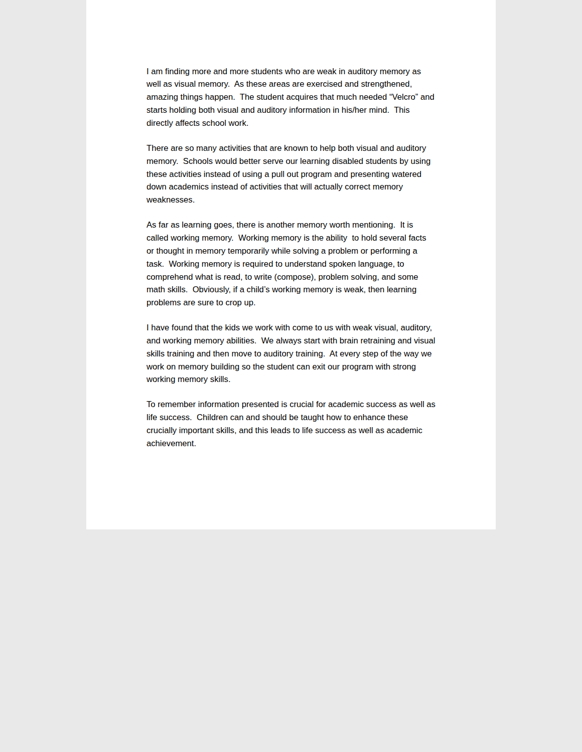I am finding more and more students who are weak in auditory memory as well as visual memory. As these areas are exercised and strengthened, amazing things happen. The student acquires that much needed “Velcro” and starts holding both visual and auditory information in his/her mind. This directly affects school work.
There are so many activities that are known to help both visual and auditory memory. Schools would better serve our learning disabled students by using these activities instead of using a pull out program and presenting watered down academics instead of activities that will actually correct memory weaknesses.
As far as learning goes, there is another memory worth mentioning. It is called working memory. Working memory is the ability to hold several facts or thought in memory temporarily while solving a problem or performing a task. Working memory is required to understand spoken language, to comprehend what is read, to write (compose), problem solving, and some math skills. Obviously, if a child’s working memory is weak, then learning problems are sure to crop up.
I have found that the kids we work with come to us with weak visual, auditory, and working memory abilities. We always start with brain retraining and visual skills training and then move to auditory training. At every step of the way we work on memory building so the student can exit our program with strong working memory skills.
To remember information presented is crucial for academic success as well as life success. Children can and should be taught how to enhance these crucially important skills, and this leads to life success as well as academic achievement.